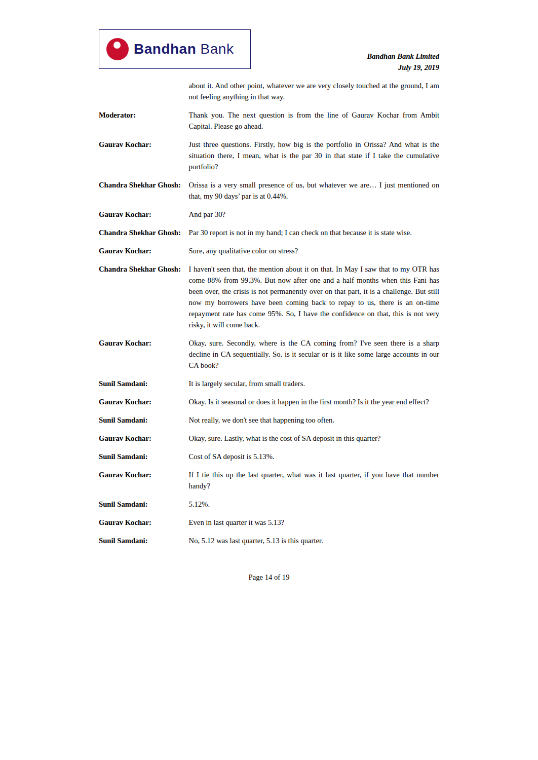Bandhan Bank
Bandhan Bank Limited
July 19, 2019
about it. And other point, whatever we are very closely touched at the ground, I am not feeling anything in that way.
Moderator:
Thank you. The next question is from the line of Gaurav Kochar from Ambit Capital. Please go ahead.
Gaurav Kochar:
Just three questions. Firstly, how big is the portfolio in Orissa? And what is the situation there, I mean, what is the par 30 in that state if I take the cumulative portfolio?
Chandra Shekhar Ghosh:
Orissa is a very small presence of us, but whatever we are… I just mentioned on that, my 90 days’ par is at 0.44%.
Gaurav Kochar:
And par 30?
Chandra Shekhar Ghosh:
Par 30 report is not in my hand; I can check on that because it is state wise.
Gaurav Kochar:
Sure, any qualitative color on stress?
Chandra Shekhar Ghosh:
I haven't seen that, the mention about it on that. In May I saw that to my OTR has come 88% from 99.3%. But now after one and a half months when this Fani has been over, the crisis is not permanently over on that part, it is a challenge. But still now my borrowers have been coming back to repay to us, there is an on-time repayment rate has come 95%. So, I have the confidence on that, this is not very risky, it will come back.
Gaurav Kochar:
Okay, sure. Secondly, where is the CA coming from? I've seen there is a sharp decline in CA sequentially. So, is it secular or is it like some large accounts in our CA book?
Sunil Samdani:
It is largely secular, from small traders.
Gaurav Kochar:
Okay. Is it seasonal or does it happen in the first month? Is it the year end effect?
Sunil Samdani:
Not really, we don't see that happening too often.
Gaurav Kochar:
Okay, sure. Lastly, what is the cost of SA deposit in this quarter?
Sunil Samdani:
Cost of SA deposit is 5.13%.
Gaurav Kochar:
If I tie this up the last quarter, what was it last quarter, if you have that number handy?
Sunil Samdani:
5.12%.
Gaurav Kochar:
Even in last quarter it was 5.13?
Sunil Samdani:
No, 5.12 was last quarter, 5.13 is this quarter.
Page 14 of 19